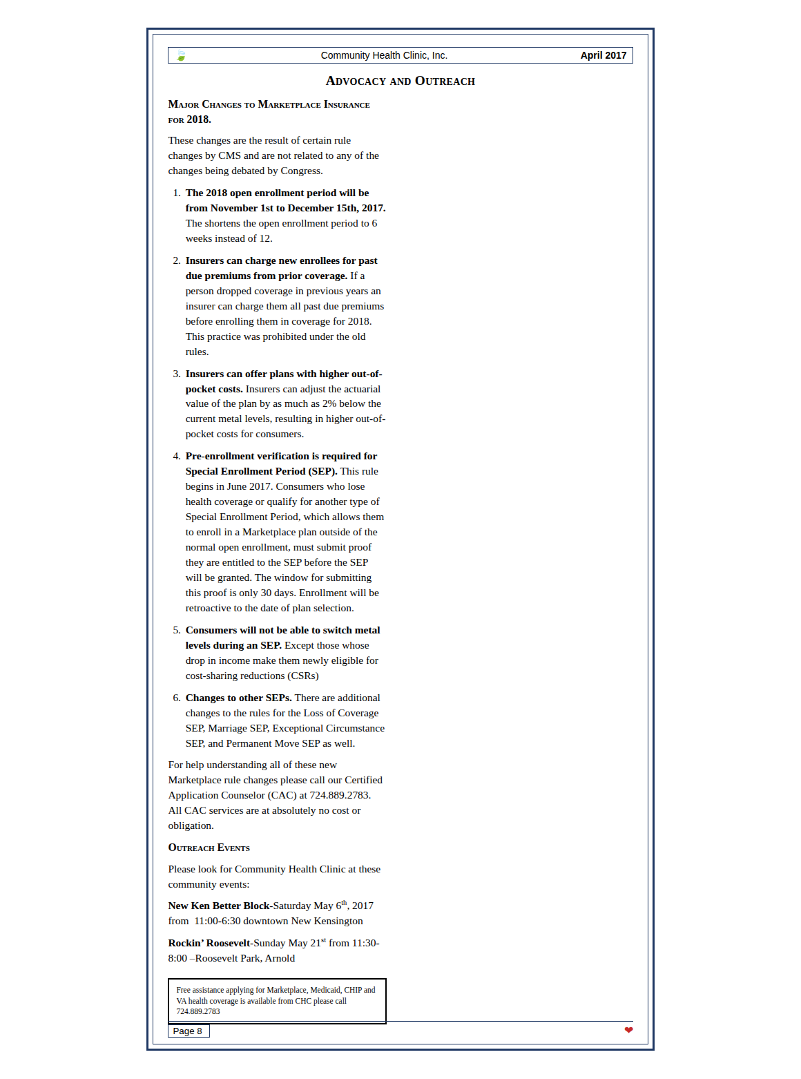🍃 Community Health Clinic, Inc. April 2017
Advocacy and Outreach
Major Changes to Marketplace Insurance for 2018.
These changes are the result of certain rule changes by CMS and are not related to any of the changes being debated by Congress.
The 2018 open enrollment period will be from November 1st to December 15th, 2017. The shortens the open enrollment period to 6 weeks instead of 12.
Insurers can charge new enrollees for past due premiums from prior coverage. If a person dropped coverage in previous years an insurer can charge them all past due premiums before enrolling them in coverage for 2018. This practice was prohibited under the old rules.
Insurers can offer plans with higher out-of-pocket costs. Insurers can adjust the actuarial value of the plan by as much as 2% below the current metal levels, resulting in higher out-of-pocket costs for consumers.
Pre-enrollment verification is required for Special Enrollment Period (SEP). This rule begins in June 2017. Consumers who lose health coverage or qualify for another type of Special Enrollment Period, which allows them to enroll in a Marketplace plan outside of the normal open enrollment, must submit proof they are entitled to the SEP before the SEP will be granted. The window for submitting this proof is only 30 days. Enrollment will be retroactive to the date of plan selection.
Consumers will not be able to switch metal levels during an SEP. Except those whose drop in income make them newly eligible for cost-sharing reductions (CSRs)
Changes to other SEPs. There are additional changes to the rules for the Loss of Coverage SEP, Marriage SEP, Exceptional Circumstance SEP, and Permanent Move SEP as well.
For help understanding all of these new Marketplace rule changes please call our Certified Application Counselor (CAC) at 724.889.2783. All CAC services are at absolutely no cost or obligation.
Outreach Events
Please look for Community Health Clinic at these community events:
New Ken Better Block-Saturday May 6th, 2017 from 11:00-6:30 downtown New Kensington
Rockin’ Roosevelt-Sunday May 21st from 11:30-8:00 –Roosevelt Park, Arnold
Free assistance applying for Marketplace, Medicaid, CHIP and VA health coverage is available from CHC please call 724.889.2783
Page 8 ❤